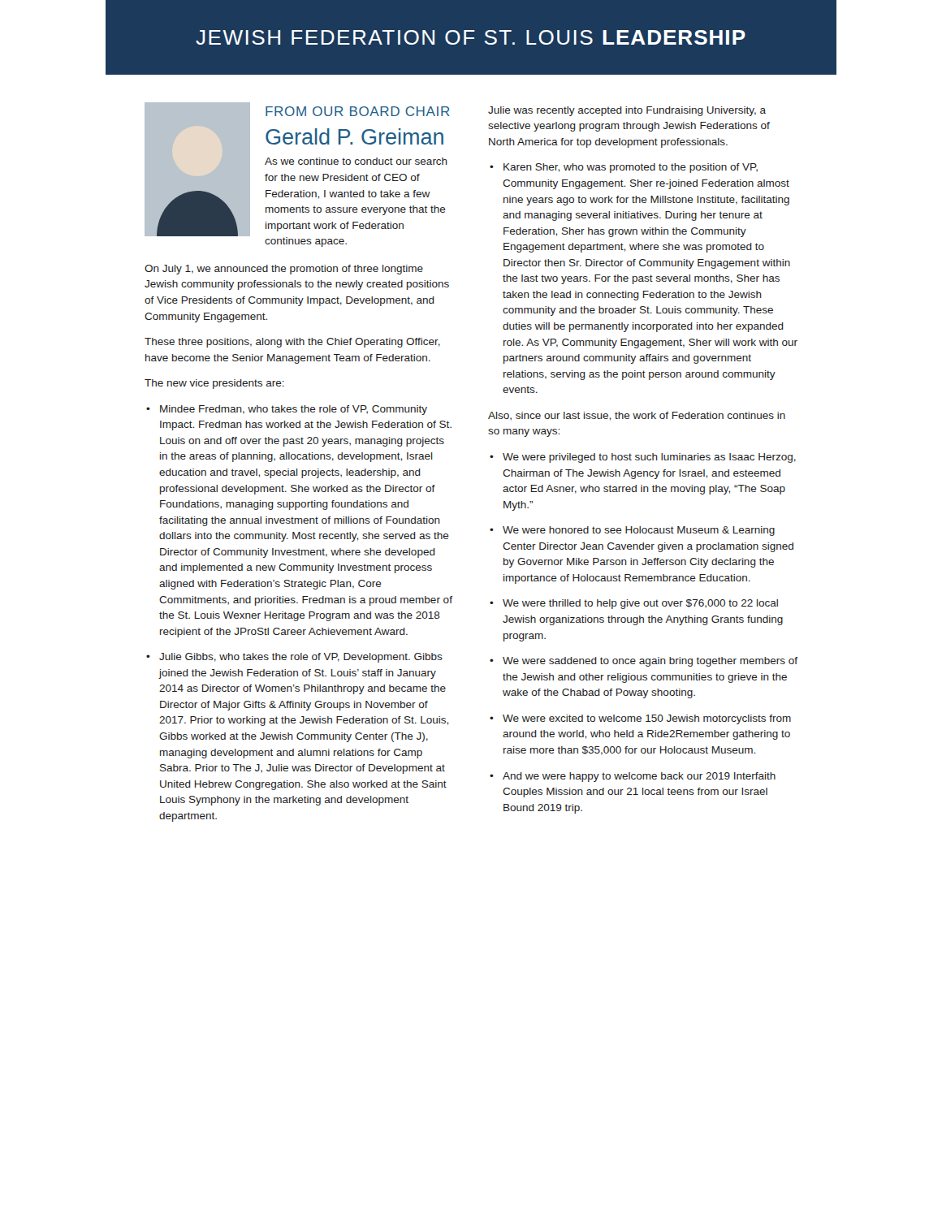Jewish Federation of St. Louis Leadership
From Our Board Chair
Gerald P. Greiman
As we continue to conduct our search for the new President of CEO of Federation, I wanted to take a few moments to assure everyone that the important work of Federation continues apace.
On July 1, we announced the promotion of three longtime Jewish community professionals to the newly created positions of Vice Presidents of Community Impact, Development, and Community Engagement.
These three positions, along with the Chief Operating Officer, have become the Senior Management Team of Federation.
The new vice presidents are:
Mindee Fredman, who takes the role of VP, Community Impact. Fredman has worked at the Jewish Federation of St. Louis on and off over the past 20 years, managing projects in the areas of planning, allocations, development, Israel education and travel, special projects, leadership, and professional development. She worked as the Director of Foundations, managing supporting foundations and facilitating the annual investment of millions of Foundation dollars into the community. Most recently, she served as the Director of Community Investment, where she developed and implemented a new Community Investment process aligned with Federation’s Strategic Plan, Core Commitments, and priorities. Fredman is a proud member of the St. Louis Wexner Heritage Program and was the 2018 recipient of the JProStl Career Achievement Award.
Julie Gibbs, who takes the role of VP, Development. Gibbs joined the Jewish Federation of St. Louis’ staff in January 2014 as Director of Women’s Philanthropy and became the Director of Major Gifts & Affinity Groups in November of 2017. Prior to working at the Jewish Federation of St. Louis, Gibbs worked at the Jewish Community Center (The J), managing development and alumni relations for Camp Sabra. Prior to The J, Julie was Director of Development at United Hebrew Congregation. She also worked at the Saint Louis Symphony in the marketing and development department.
Julie was recently accepted into Fundraising University, a selective yearlong program through Jewish Federations of North America for top development professionals.
Karen Sher, who was promoted to the position of VP, Community Engagement. Sher re-joined Federation almost nine years ago to work for the Millstone Institute, facilitating and managing several initiatives. During her tenure at Federation, Sher has grown within the Community Engagement department, where she was promoted to Director then Sr. Director of Community Engagement within the last two years. For the past several months, Sher has taken the lead in connecting Federation to the Jewish community and the broader St. Louis community. These duties will be permanently incorporated into her expanded role. As VP, Community Engagement, Sher will work with our partners around community affairs and government relations, serving as the point person around community events.
Also, since our last issue, the work of Federation continues in so many ways:
We were privileged to host such luminaries as Isaac Herzog, Chairman of The Jewish Agency for Israel, and esteemed actor Ed Asner, who starred in the moving play, “The Soap Myth.”
We were honored to see Holocaust Museum & Learning Center Director Jean Cavender given a proclamation signed by Governor Mike Parson in Jefferson City declaring the importance of Holocaust Remembrance Education.
We were thrilled to help give out over $76,000 to 22 local Jewish organizations through the Anything Grants funding program.
We were saddened to once again bring together members of the Jewish and other religious communities to grieve in the wake of the Chabad of Poway shooting.
We were excited to welcome 150 Jewish motorcyclists from around the world, who held a Ride2Remember gathering to raise more than $35,000 for our Holocaust Museum.
And we were happy to welcome back our 2019 Interfaith Couples Mission and our 21 local teens from our Israel Bound 2019 trip.